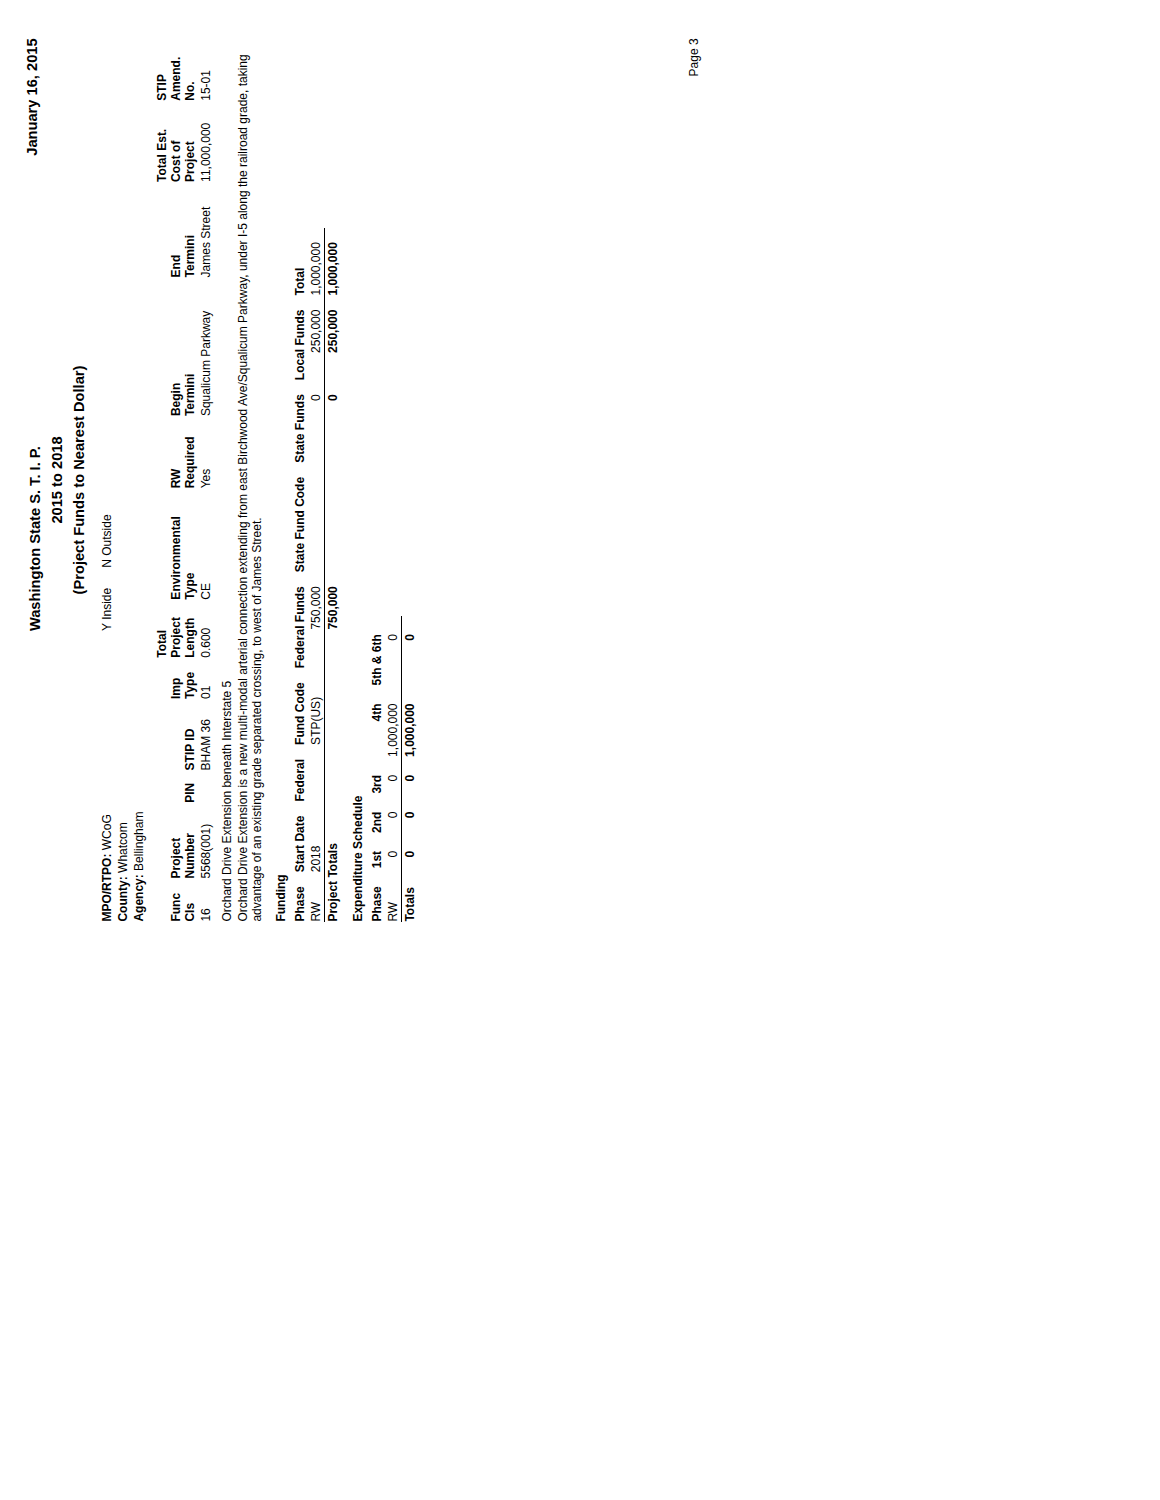January 16, 2015
Washington State S. T. I. P.
2015 to 2018
(Project Funds to Nearest Dollar)
MPO/RTPO: WCoG Y Inside N Outside
County: Whatcom
Agency: Bellingham
| Func Cls | Project Number | PIN | STIP ID | Imp Type | Total Project Length | Environmental Type | RW Required | Begin Termini | End Termini | Total Est. Cost of Project | STIP Amend. No. |
| --- | --- | --- | --- | --- | --- | --- | --- | --- | --- | --- | --- |
| 16 | 5568(001) | | BHAM 36 | 01 | 0.600 | CE | Yes | Squalicum Parkway | James Street | 11,000,000 | 15-01 |
Orchard Drive Extension beneath Interstate 5
Orchard Drive Extension is a new multi-modal arterial connection extending from east Birchwood Ave/Squalicum Parkway, under I-5 along the railroad grade, taking advantage of an existing grade separated crossing, to west of James Street.
Funding
| Phase | Start Date | Federal | Fund Code | Federal Funds | State Fund Code | State Funds | Local Funds | Total |
| --- | --- | --- | --- | --- | --- | --- | --- | --- |
| RW | 2018 | | STP(US) | 750,000 | | 0 | 250,000 | 1,000,000 |
| Project Totals | 750,000 | | 0 | 250,000 | 1,000,000 |
Expenditure Schedule
| Phase | 1st | 2nd | 3rd | 4th | 5th & 6th |
| --- | --- | --- | --- | --- | --- |
| RW | 0 | 0 | 0 | 1,000,000 | 0 |
| Totals | 0 | 0 | 0 | 1,000,000 | 0 |
Page 3